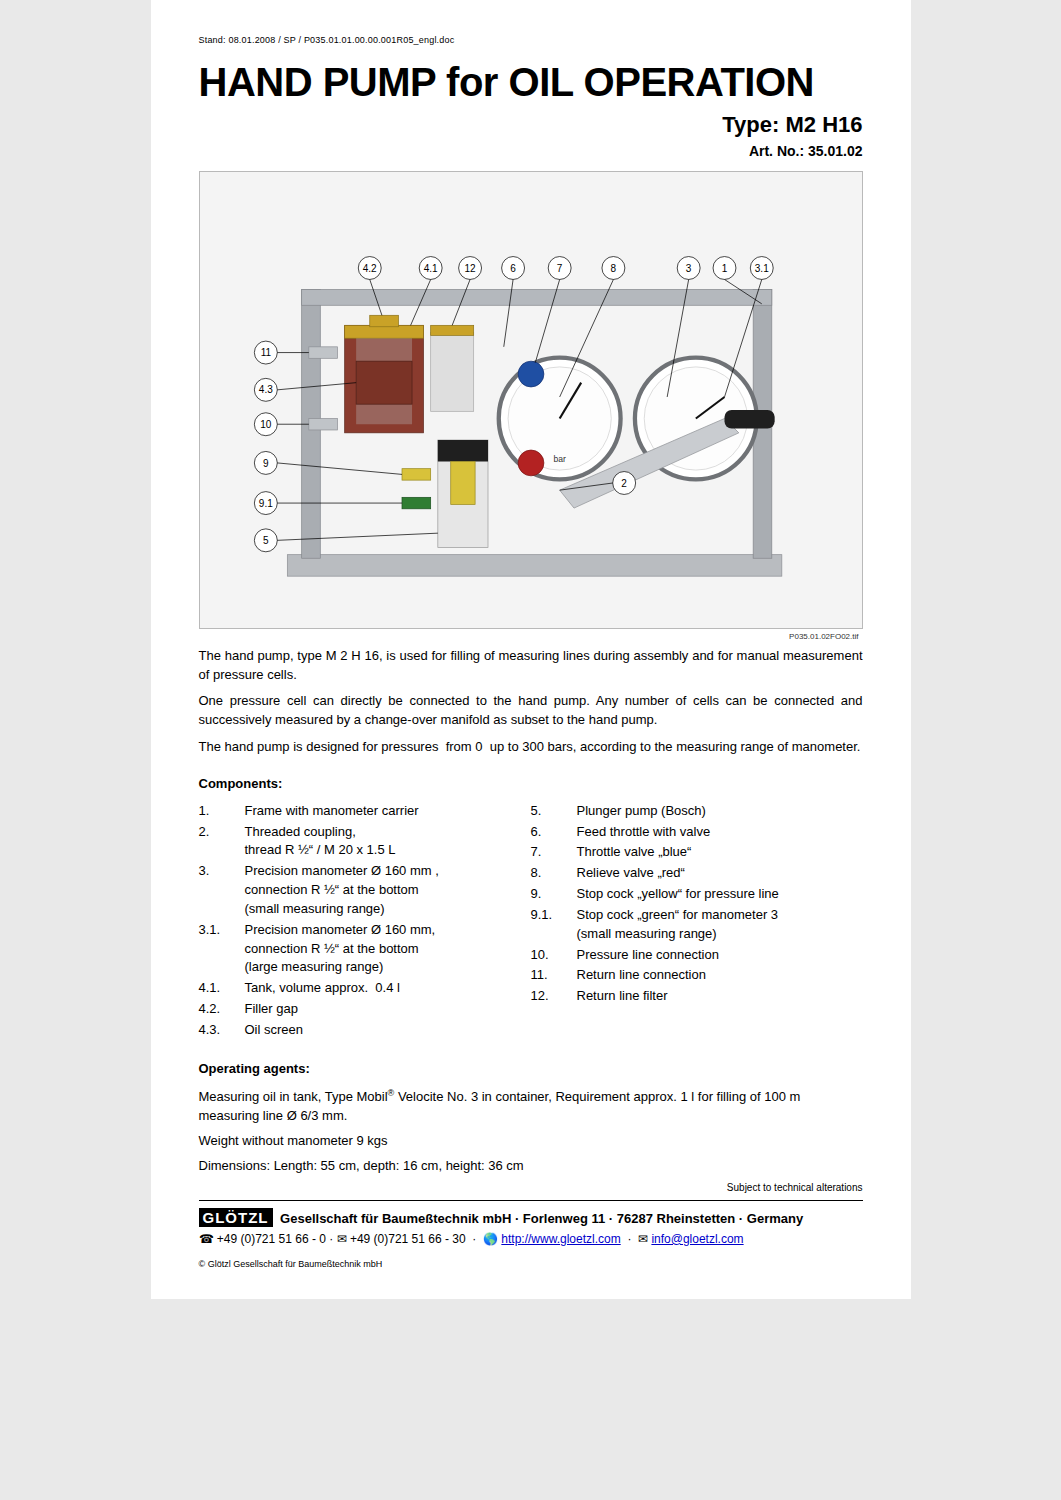Stand: 08.01.2008 / SP / P035.01.01.00.00.001R05_engl.doc
HAND PUMP for OIL OPERATION
Type: M2 H16
Art. No.: 35.01.02
bar 4.2 4.1 12 6 7 8 3 1 3.1 11 4.3 10 9 9.1 5 2
P035.01.02FO02.tif
The hand pump, type M 2 H 16, is used for filling of measuring lines during assembly and for manual measurement of pressure cells.
One pressure cell can directly be connected to the hand pump. Any number of cells can be connected and successively measured by a change-over manifold as subset to the hand pump.
The hand pump is designed for pressures from 0 up to 300 bars, according to the measuring range of manometer.
Components:
| 1. | Frame with manometer carrier |
| 2. | Threaded coupling, thread R ½“ / M 20 x 1.5 L |
| 3. | Precision manometer Ø 160 mm , connection R ½“ at the bottom (small measuring range) |
| 3.1. | Precision manometer Ø 160 mm, connection R ½“ at the bottom (large measuring range) |
| 4.1. | Tank, volume approx. 0.4 l |
| 4.2. | Filler gap |
| 4.3. | Oil screen |
| 5. | Plunger pump (Bosch) |
| 6. | Feed throttle with valve |
| 7. | Throttle valve „blue“ |
| 8. | Relieve valve „red“ |
| 9. | Stop cock „yellow“ for pressure line |
| 9.1. | Stop cock „green“ for manometer 3 (small measuring range) |
| 10. | Pressure line connection |
| 11. | Return line connection |
| 12. | Return line filter |
Operating agents:
Measuring oil in tank, Type Mobil® Velocite No. 3 in container, Requirement approx. 1 l for filling of 100 m measuring line Ø 6/3 mm.
Weight without manometer 9 kgs
Dimensions: Length: 55 cm, depth: 16 cm, height: 36 cm
Subject to technical alterations
GLÖTZL Gesellschaft für Baumeßtechnik mbH · Forlenweg 11 · 76287 Rheinstetten · Germany
☎ +49 (0)721 51 66 - 0 · ✉ +49 (0)721 51 66 - 30 · 🌎 http://www.gloetzl.com · ✉ info@gloetzl.com
© Glötzl Gesellschaft für Baumeßtechnik mbH